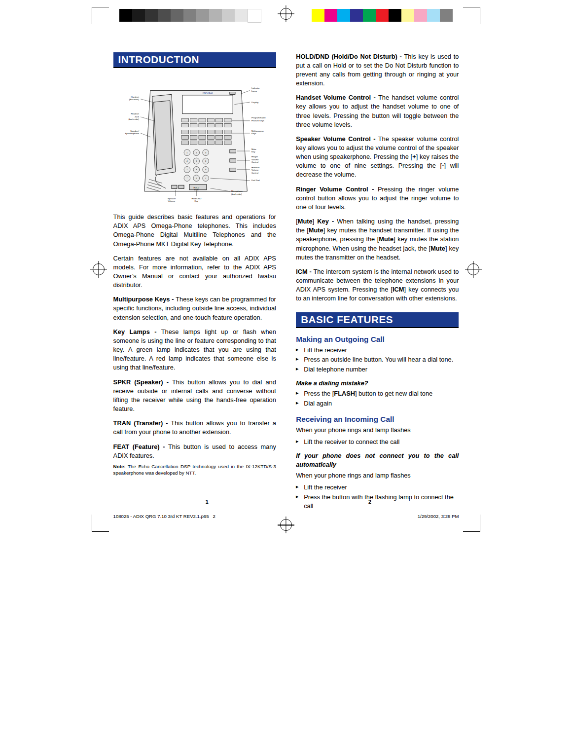INTRODUCTION
IWATSU 1 2 3 4 5 6 7 8 9 * 0 # HOLD DND Handset (Receiver) Headset Jack (back side) Speaker/ Speakerphone Indicator Lamp Display Programmable Feature Keys Multipurpose Keys Mute Key Ringer Volume Control Handset Volume Control Dial Pad Microphone (back side) Hold/DND Key Speaker Volume
This guide describes basic features and operations for ADIX APS Omega-Phone telephones. This includes Omega-Phone Digital Multiline Telephones and the Omega-Phone MKT Digital Key Telephone.
Certain features are not available on all ADIX APS models. For more information, refer to the ADIX APS Owner’s Manual or contact your authorized Iwatsu distributor.
Multipurpose Keys - These keys can be programmed for specific functions, including outside line access, individual extension selection, and one-touch feature operation.
Key Lamps - These lamps light up or flash when someone is using the line or feature corresponding to that key. A green lamp indicates that you are using that line/feature. A red lamp indicates that someone else is using that line/feature.
SPKR (Speaker) - This button allows you to dial and receive outside or internal calls and converse without lifting the receiver while using the hands-free operation feature.
TRAN (Transfer) - This button allows you to transfer a call from your phone to another extension.
FEAT (Feature) - This button is used to access many ADIX features.
Note: The Echo Cancellation DSP technology used in the IX-12KTD/S-3 speakerphone was developed by NTT.
HOLD/DND (Hold/Do Not Disturb) - This key is used to put a call on Hold or to set the Do Not Disturb function to prevent any calls from getting through or ringing at your extension.
Handset Volume Control - The handset volume control key allows you to adjust the handset volume to one of three levels. Pressing the button will toggle between the three volume levels.
Speaker Volume Control - The speaker volume control key allows you to adjust the volume control of the speaker when using speakerphone. Pressing the [+] key raises the volume to one of nine settings. Pressing the [-] will decrease the volume.
Ringer Volume Control - Pressing the ringer volume control button allows you to adjust the ringer volume to one of four levels.
[Mute] Key - When talking using the handset, pressing the [Mute] key mutes the handset transmitter. If using the speakerphone, pressing the [Mute] key mutes the station microphone. When using the headset jack, the [Mute] key mutes the transmitter on the headset.
ICM - The intercom system is the internal network used to communicate between the telephone extensions in your ADIX APS system. Pressing the [ICM] key connects you to an intercom line for conversation with other extensions.
BASIC FEATURES
Making an Outgoing Call
Lift the receiver
Press an outside line button. You will hear a dial tone.
Dial telephone number
Make a dialing mistake?
Press the [FLASH] button to get new dial tone
Dial again
Receiving an Incoming Call
When your phone rings and lamp flashes
Lift the receiver to connect the call
If your phone does not connect you to the call automatically
When your phone rings and lamp flashes
Lift the receiver
Press the button with the flashing lamp to connect the call
1
2
108025 - ADIX QRG 7.10 3rd KT REV2.1.p65 2 1/29/2002, 3:28 PM